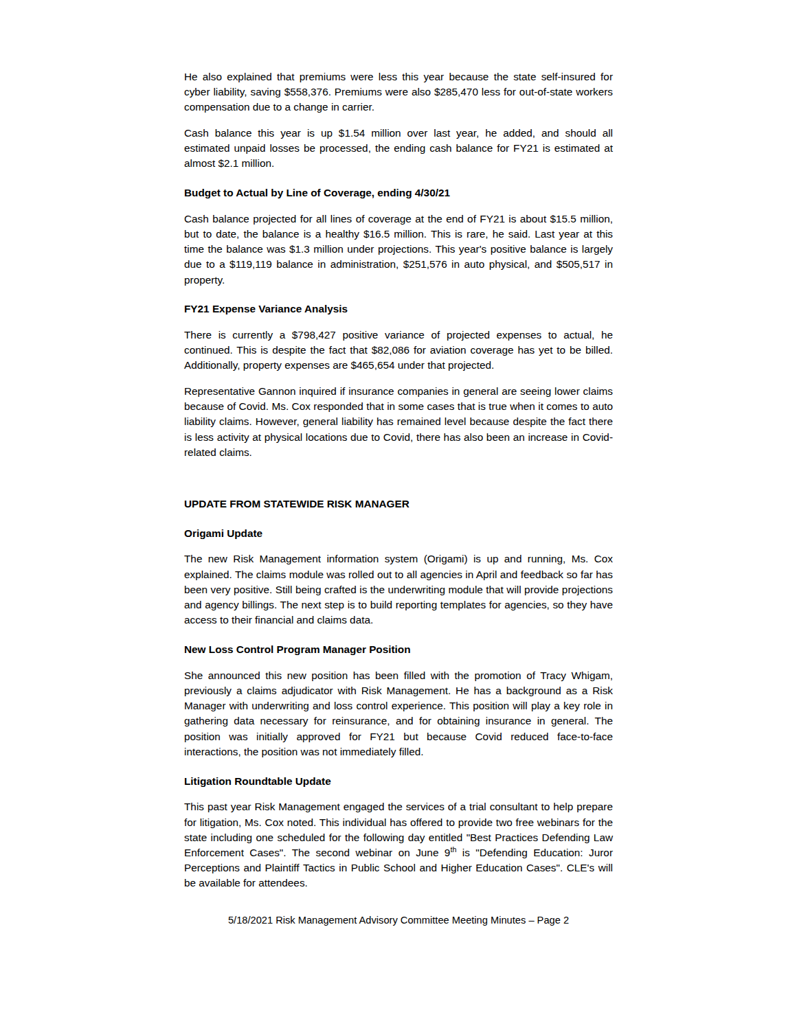He also explained that premiums were less this year because the state self-insured for cyber liability, saving $558,376. Premiums were also $285,470 less for out-of-state workers compensation due to a change in carrier.
Cash balance this year is up $1.54 million over last year, he added, and should all estimated unpaid losses be processed, the ending cash balance for FY21 is estimated at almost $2.1 million.
Budget to Actual by Line of Coverage, ending 4/30/21
Cash balance projected for all lines of coverage at the end of FY21 is about $15.5 million, but to date, the balance is a healthy $16.5 million. This is rare, he said. Last year at this time the balance was $1.3 million under projections. This year's positive balance is largely due to a $119,119 balance in administration, $251,576 in auto physical, and $505,517 in property.
FY21 Expense Variance Analysis
There is currently a $798,427 positive variance of projected expenses to actual, he continued. This is despite the fact that $82,086 for aviation coverage has yet to be billed. Additionally, property expenses are $465,654 under that projected.
Representative Gannon inquired if insurance companies in general are seeing lower claims because of Covid. Ms. Cox responded that in some cases that is true when it comes to auto liability claims. However, general liability has remained level because despite the fact there is less activity at physical locations due to Covid, there has also been an increase in Covid-related claims.
UPDATE FROM STATEWIDE RISK MANAGER
Origami Update
The new Risk Management information system (Origami) is up and running, Ms. Cox explained. The claims module was rolled out to all agencies in April and feedback so far has been very positive. Still being crafted is the underwriting module that will provide projections and agency billings. The next step is to build reporting templates for agencies, so they have access to their financial and claims data.
New Loss Control Program Manager Position
She announced this new position has been filled with the promotion of Tracy Whigam, previously a claims adjudicator with Risk Management. He has a background as a Risk Manager with underwriting and loss control experience. This position will play a key role in gathering data necessary for reinsurance, and for obtaining insurance in general. The position was initially approved for FY21 but because Covid reduced face-to-face interactions, the position was not immediately filled.
Litigation Roundtable Update
This past year Risk Management engaged the services of a trial consultant to help prepare for litigation, Ms. Cox noted. This individual has offered to provide two free webinars for the state including one scheduled for the following day entitled "Best Practices Defending Law Enforcement Cases". The second webinar on June 9th is "Defending Education: Juror Perceptions and Plaintiff Tactics in Public School and Higher Education Cases". CLE's will be available for attendees.
5/18/2021 Risk Management Advisory Committee Meeting Minutes – Page 2